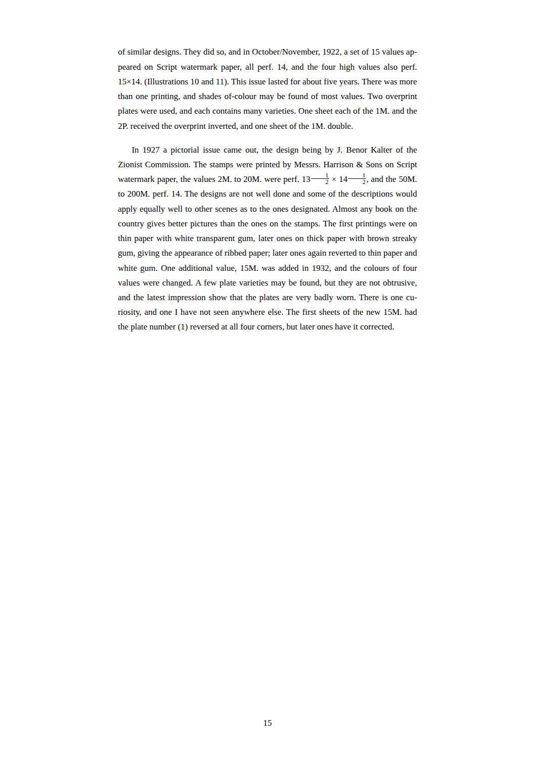of similar designs. They did so, and in October/November, 1922, a set of 15 values appeared on Script watermark paper, all perf. 14, and the four high values also perf. 15×14. (Illustrations 10 and 11). This issue lasted for about five years. There was more than one printing, and shades of-colour may be found of most values. Two overprint plates were used, and each contains many varieties. One sheet each of the 1M. and the 2P. received the overprint inverted, and one sheet of the 1M. double.
In 1927 a pictorial issue came out, the design being by J. Benor Kalter of the Zionist Commission. The stamps were printed by Messrs. Harrison & Sons on Script watermark paper, the values 2M. to 20M. were perf. 1312 × 1412, and the 50M. to 200M. perf. 14. The designs are not well done and some of the descriptions would apply equally well to other scenes as to the ones designated. Almost any book on the country gives better pictures than the ones on the stamps. The first printings were on thin paper with white transparent gum, later ones on thick paper with brown streaky gum, giving the appearance of ribbed paper; later ones again reverted to thin paper and white gum. One additional value, 15M. was added in 1932, and the colours of four values were changed. A few plate varieties may be found, but they are not obtrusive, and the latest impression show that the plates are very badly worn. There is one curiosity, and one I have not seen anywhere else. The first sheets of the new 15M. had the plate number (1) reversed at all four corners, but later ones have it corrected.
15